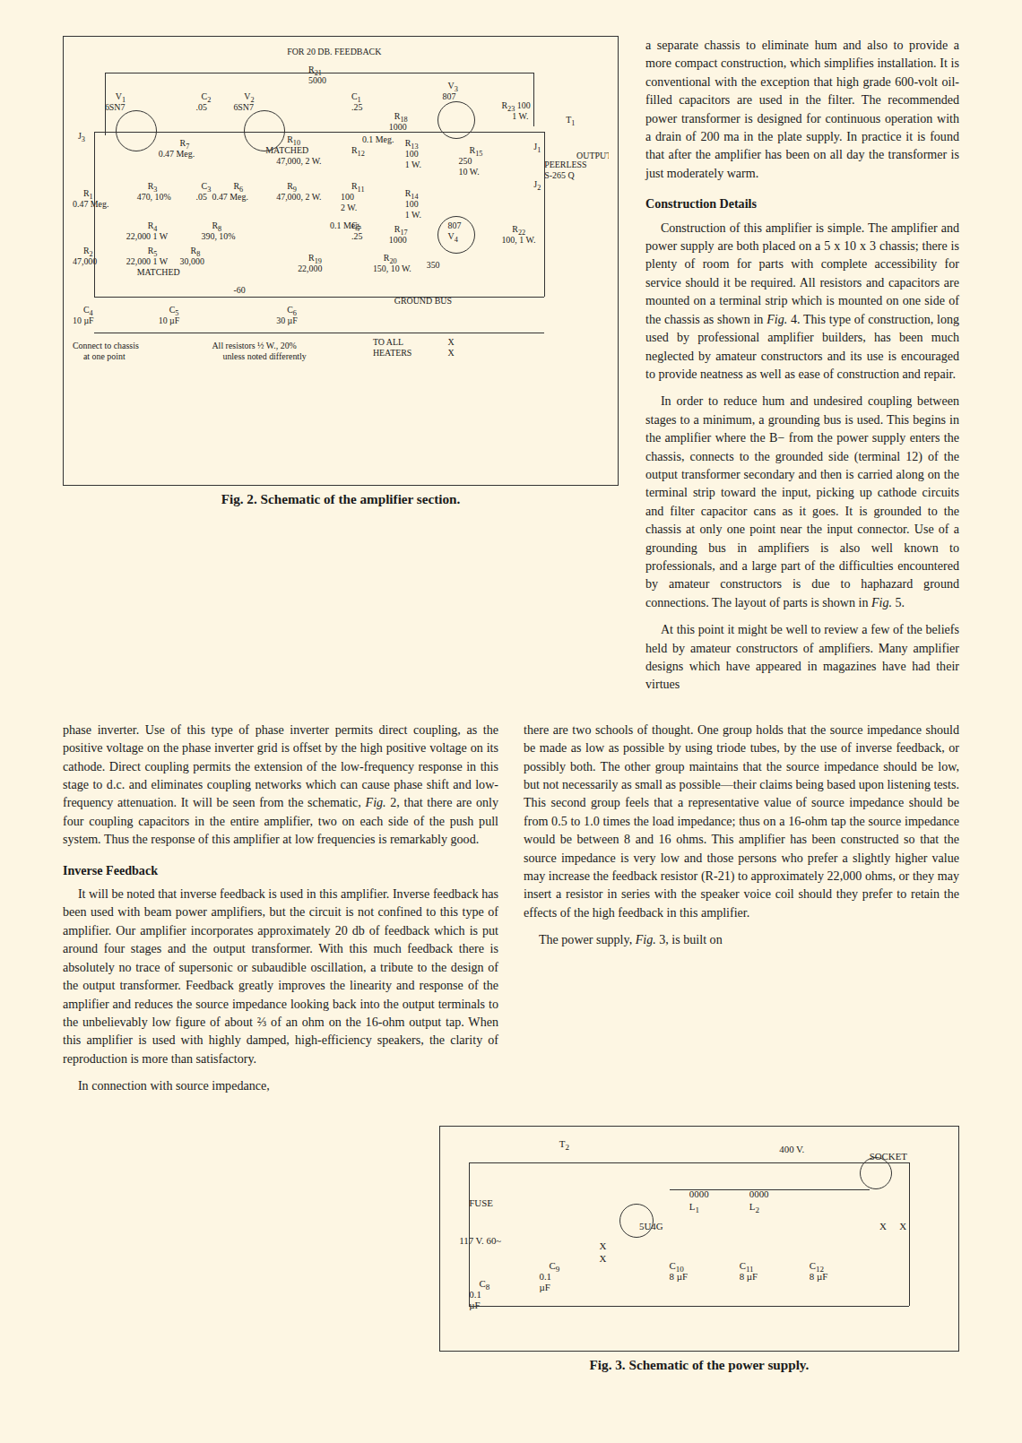FOR 20 DB. FEEDBACK R21 5000 V1 6SN7 C2 .05 V2 6SN7 C1 .25 V3 807 R18 1000 R23 100 1 W. T1 J3 R7 0.47 Meg. R10 MATCHED 47,000, 2 W. 0.1 Meg. R12 R13 100 1 W. R15 250 10 W. J1 J2 PEERLESS S-265 Q OUTPUT R1 0.47 Meg. R3 470, 10% C3 .05 R6 0.47 Meg. R9 47,000, 2 W. R11 100 2 W. R14 100 1 W. R4 22,000 1 W R8 390, 10% C7 .25 R17 1000 807 V4 R22 100, 1 W. R2 47,000 R5 22,000 1 W MATCHED R8 30,000 R19 22,000 R20 150, 10 W. 0.1 Meg. C4 10 µF C5 10 µF C6 30 µF GROUND BUS Connect to chassis at one point All resistors ½ W., 20% unless noted differently TO ALL HEATERS X X 350 -60
Fig. 2. Schematic of the amplifier section.
a separate chassis to eliminate hum and also to provide a more compact construction, which simplifies installation. It is conventional with the exception that high grade 600-volt oil-filled capacitors are used in the filter. The recommended power transformer is designed for continuous operation with a drain of 200 ma in the plate supply. In practice it is found that after the amplifier has been on all day the transformer is just moderately warm.
Construction Details
Construction of this amplifier is simple. The amplifier and power supply are both placed on a 5 x 10 x 3 chassis; there is plenty of room for parts with complete accessibility for service should it be required. All resistors and capacitors are mounted on a terminal strip which is mounted on one side of the chassis as shown in Fig. 4. This type of construction, long used by professional amplifier builders, has been much neglected by amateur constructors and its use is encouraged to provide neatness as well as ease of construction and repair.
In order to reduce hum and undesired coupling between stages to a minimum, a grounding bus is used. This begins in the amplifier where the B− from the power supply enters the chassis, connects to the grounded side (terminal 12) of the output transformer secondary and then is carried along on the terminal strip toward the input, picking up cathode circuits and filter capacitor cans as it goes. It is grounded to the chassis at only one point near the input connector. Use of a grounding bus in amplifiers is also well known to professionals, and a large part of the difficulties encountered by amateur constructors is due to haphazard ground connections. The layout of parts is shown in Fig. 5.
At this point it might be well to review a few of the beliefs held by amateur constructors of amplifiers. Many amplifier designs which have appeared in magazines have had their virtues
phase inverter. Use of this type of phase inverter permits direct coupling, as the positive voltage on the phase inverter grid is offset by the high positive voltage on its cathode. Direct coupling permits the extension of the low-frequency response in this stage to d.c. and eliminates coupling networks which can cause phase shift and low-frequency attenuation. It will be seen from the schematic, Fig. 2, that there are only four coupling capacitors in the entire amplifier, two on each side of the push pull system. Thus the response of this amplifier at low frequencies is remarkably good.
Inverse Feedback
It will be noted that inverse feedback is used in this amplifier. Inverse feedback has been used with beam power amplifiers, but the circuit is not confined to this type of amplifier. Our amplifier incorporates approximately 20 db of feedback which is put around four stages and the output transformer. With this much feedback there is absolutely no trace of supersonic or subaudible oscillation, a tribute to the design of the output transformer. Feedback greatly improves the linearity and response of the amplifier and reduces the source impedance looking back into the output terminals to the unbelievably low figure of about ⅔ of an ohm on the 16-ohm output tap. When this amplifier is used with highly damped, high-efficiency speakers, the clarity of reproduction is more than satisfactory.
In connection with source impedance,
there are two schools of thought. One group holds that the source impedance should be made as low as possible by using triode tubes, by the use of inverse feedback, or possibly both. The other group maintains that the source impedance should be low, but not necessarily as small as possible—their claims being based upon listening tests. This second group feels that a representative value of source impedance should be from 0.5 to 1.0 times the load impedance; thus on a 16-ohm tap the source impedance would be between 8 and 16 ohms. This amplifier has been constructed so that the source impedance is very low and those persons who prefer a slightly higher value may increase the feedback resistor (R-21) to approximately 22,000 ohms, or they may insert a resistor in series with the speaker voice coil should they prefer to retain the effects of the high feedback in this amplifier.
The power supply, Fig. 3, is built on
T2 400 V. SOCKET 0000 0000 L1 L2 FUSE 5U4G 117 V. 60~ C10 8 µF C11 8 µF C12 8 µF C9 0.1 µF C8 0.1 µF X X X X
Fig. 3. Schematic of the power supply.